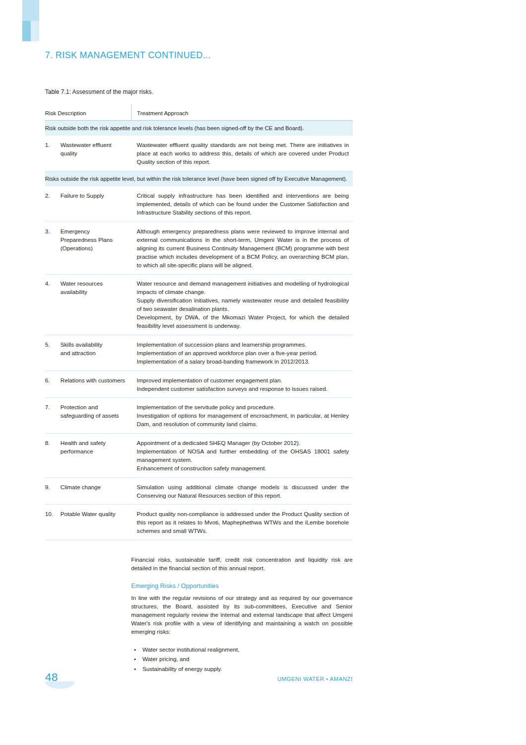7. RISK MANAGEMENT CONTINUED...
Table 7.1: Assessment of the major risks.
| Risk Description | Treatment Approach |
| --- | --- |
| Risk outside both the risk appetite and risk tolerance levels (has been signed-off by the CE and Board). |
| 1. | Wastewater effluent quality | Wastewater effluent quality standards are not being met. There are initiatives in place at each works to address this, details of which are covered under Product Quality section of this report. |
| Risks outside the risk appetite level, but within the risk tolerance level (have been signed off by Executive Management). |
| 2. | Failure to Supply | Critical supply infrastructure has been identified and interventions are being implemented, details of which can be found under the Customer Satisfaction and Infrastructure Stability sections of this report. |
| 3. | Emergency Preparedness Plans (Operations) | Although emergency preparedness plans were reviewed to improve internal and external communications in the short-term, Umgeni Water is in the process of aligning its current Business Continuity Management (BCM) programme with best practise which includes development of a BCM Policy, an overarching BCM plan, to which all site-specific plans will be aligned. |
| 4. | Water resources availability | Water resource and demand management initiatives and modelling of hydrological impacts of climate change. Supply diversification initiatives, namely wastewater reuse and detailed feasibility of two seawater desalination plants. Development, by DWA, of the Mkomazi Water Project, for which the detailed feasibility level assessment is underway. |
| 5. | Skills availability and attraction | Implementation of succession plans and learnership programmes. Implementation of an approved workforce plan over a five-year period. Implementation of a salary broad-banding framework in 2012/2013. |
| 6. | Relations with customers | Improved implementation of customer engagement plan. Independent customer satisfaction surveys and response to issues raised. |
| 7. | Protection and safeguarding of assets | Implementation of the servitude policy and procedure. Investigation of options for management of encroachment, in particular, at Henley Dam, and resolution of community land claims. |
| 8. | Health and safety performance | Appointment of a dedicated SHEQ Manager (by October 2012). Implementation of NOSA and further embedding of the OHSAS 18001 safety management system. Enhancement of construction safety management. |
| 9. | Climate change | Simulation using additional climate change models is discussed under the Conserving our Natural Resources section of this report. |
| 10. | Potable Water quality | Product quality non-compliance is addressed under the Product Quality section of this report as it relates to Mvoti, Maphephethwa WTWs and the iLembe borehole schemes and small WTWs. |
Financial risks, sustainable tariff, credit risk concentration and liquidity risk are detailed in the financial section of this annual report.
Emerging Risks / Opportunities
In line with the regular revisions of our strategy and as required by our governance structures, the Board, assisted by its sub-committees, Executive and Senior management regularly review the internal and external landscape that affect Umgeni Water's risk profile with a view of identifying and maintaining a watch on possible emerging risks:
Water sector institutional realignment,
Water pricing, and
Sustainability of energy supply.
48
UMGENI WATER • AMANZI